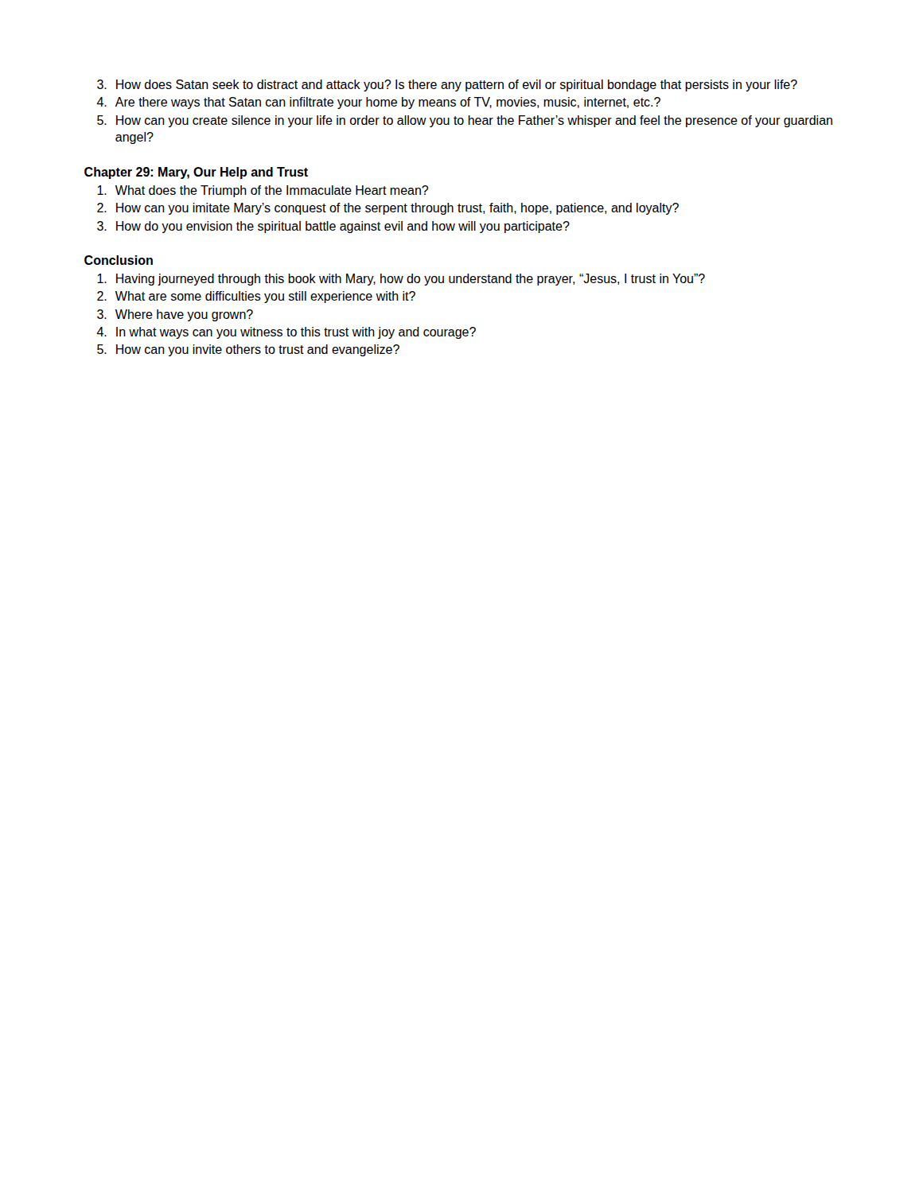How does Satan seek to distract and attack you? Is there any pattern of evil or spiritual bondage that persists in your life?
Are there ways that Satan can infiltrate your home by means of TV, movies, music, internet, etc.?
How can you create silence in your life in order to allow you to hear the Father’s whisper and feel the presence of your guardian angel?
Chapter 29: Mary, Our Help and Trust
What does the Triumph of the Immaculate Heart mean?
How can you imitate Mary’s conquest of the serpent through trust, faith, hope, patience, and loyalty?
How do you envision the spiritual battle against evil and how will you participate?
Conclusion
Having journeyed through this book with Mary, how do you understand the prayer, “Jesus, I trust in You”?
What are some difficulties you still experience with it?
Where have you grown?
In what ways can you witness to this trust with joy and courage?
How can you invite others to trust and evangelize?